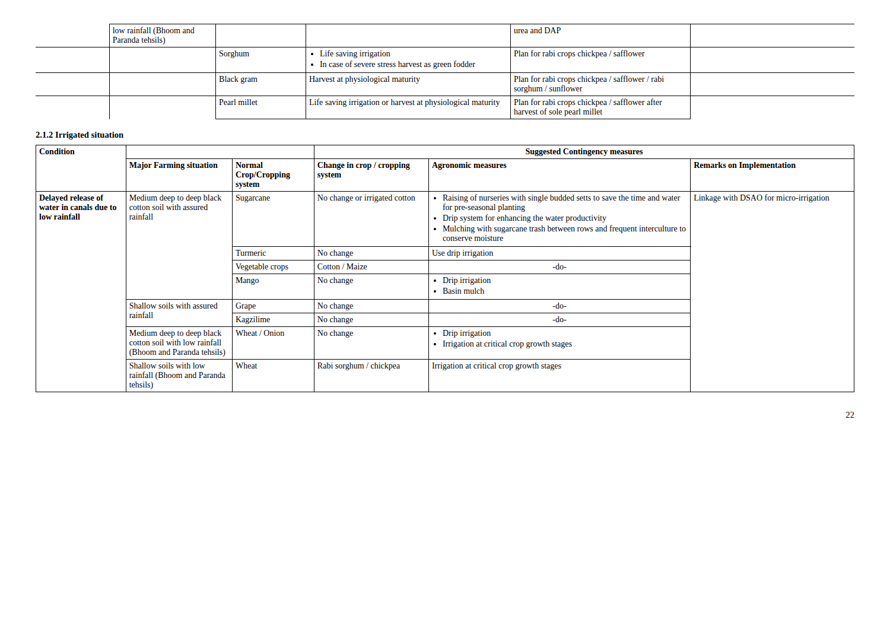| | low rainfall (Bhoom and Paranda tehsils) | | | urea and DAP | |
| | | Sorghum | Life saving irrigation In case of severe stress harvest as green fodder | Plan for rabi crops chickpea / safflower | |
| | | Black gram | Harvest at physiological maturity | Plan for rabi crops chickpea / safflower / rabi sorghum / sunflower | |
| | | Pearl millet | Life saving irrigation or harvest at physiological maturity | Plan for rabi crops chickpea / safflower after harvest of sole pearl millet | |
2.1.2 Irrigated situation
| Condition | | Suggested Contingency measures |
| --- | --- | --- |
| Major Farming situation | Normal Crop/Cropping system | Change in crop / cropping system | Agronomic measures | Remarks on Implementation |
| Delayed release of water in canals due to low rainfall | Medium deep to deep black cotton soil with assured rainfall | Sugarcane | No change or irrigated cotton | Raising of nurseries with single budded setts to save the time and water for pre-seasonal planting Drip system for enhancing the water productivity Mulching with sugarcane trash between rows and frequent interculture to conserve moisture | Linkage with DSAO for micro-irrigation |
| Turmeric | No change | Use drip irrigation |
| Vegetable crops | Cotton / Maize | -do- |
| Mango | No change | Drip irrigation Basin mulch |
| Shallow soils with assured rainfall | Grape | No change | -do- |
| Kagzilime | No change | -do- |
| Medium deep to deep black cotton soil with low rainfall (Bhoom and Paranda tehsils) | Wheat / Onion | No change | Drip irrigation Irrigation at critical crop growth stages |
| Shallow soils with low rainfall (Bhoom and Paranda tehsils) | Wheat | Rabi sorghum / chickpea | Irrigation at critical crop growth stages |
22